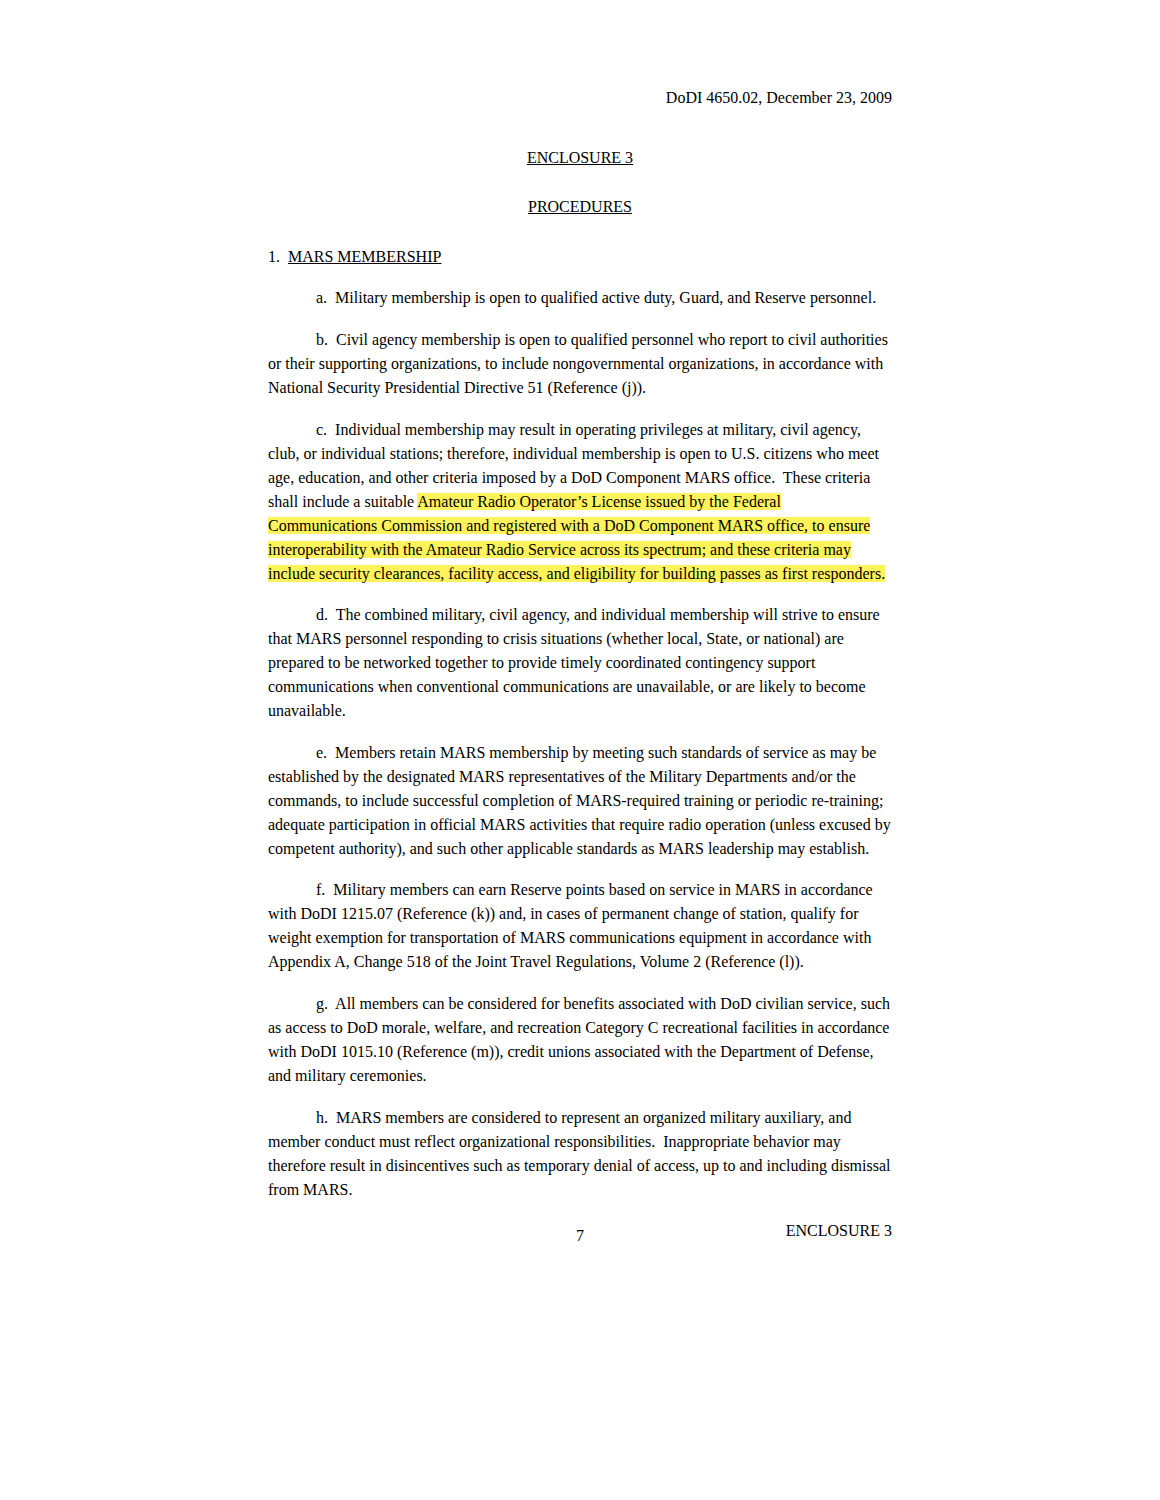DoDI 4650.02, December 23, 2009
ENCLOSURE 3
PROCEDURES
1. MARS MEMBERSHIP
a. Military membership is open to qualified active duty, Guard, and Reserve personnel.
b. Civil agency membership is open to qualified personnel who report to civil authorities or their supporting organizations, to include nongovernmental organizations, in accordance with National Security Presidential Directive 51 (Reference (j)).
c. Individual membership may result in operating privileges at military, civil agency, club, or individual stations; therefore, individual membership is open to U.S. citizens who meet age, education, and other criteria imposed by a DoD Component MARS office. These criteria shall include a suitable Amateur Radio Operator’s License issued by the Federal Communications Commission and registered with a DoD Component MARS office, to ensure interoperability with the Amateur Radio Service across its spectrum; and these criteria may include security clearances, facility access, and eligibility for building passes as first responders.
d. The combined military, civil agency, and individual membership will strive to ensure that MARS personnel responding to crisis situations (whether local, State, or national) are prepared to be networked together to provide timely coordinated contingency support communications when conventional communications are unavailable, or are likely to become unavailable.
e. Members retain MARS membership by meeting such standards of service as may be established by the designated MARS representatives of the Military Departments and/or the commands, to include successful completion of MARS-required training or periodic re-training; adequate participation in official MARS activities that require radio operation (unless excused by competent authority), and such other applicable standards as MARS leadership may establish.
f. Military members can earn Reserve points based on service in MARS in accordance with DoDI 1215.07 (Reference (k)) and, in cases of permanent change of station, qualify for weight exemption for transportation of MARS communications equipment in accordance with Appendix A, Change 518 of the Joint Travel Regulations, Volume 2 (Reference (l)).
g. All members can be considered for benefits associated with DoD civilian service, such as access to DoD morale, welfare, and recreation Category C recreational facilities in accordance with DoDI 1015.10 (Reference (m)), credit unions associated with the Department of Defense, and military ceremonies.
h. MARS members are considered to represent an organized military auxiliary, and member conduct must reflect organizational responsibilities. Inappropriate behavior may therefore result in disincentives such as temporary denial of access, up to and including dismissal from MARS.
7
ENCLOSURE 3